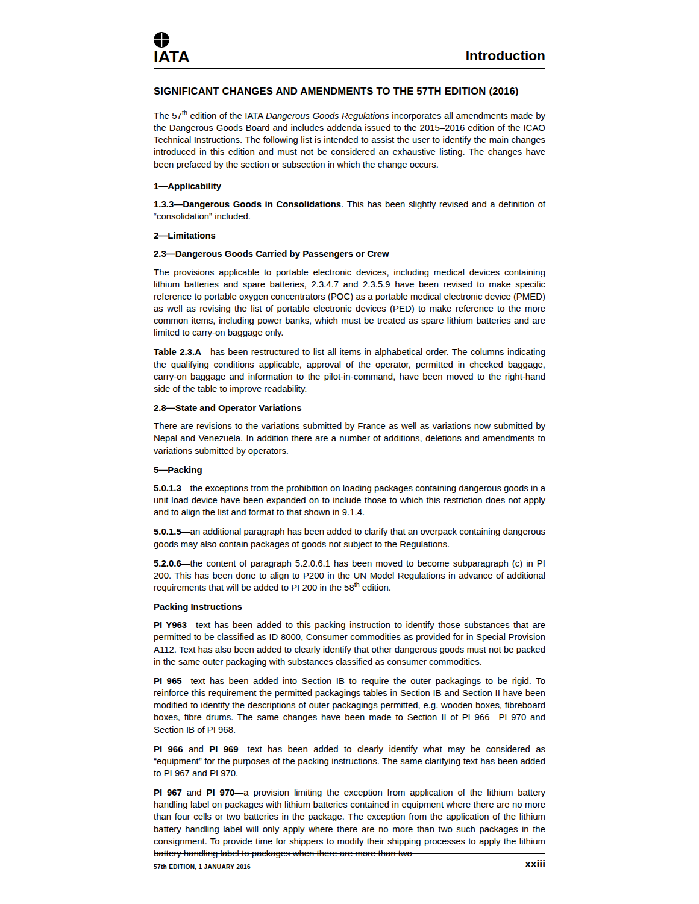IATA
Introduction
SIGNIFICANT CHANGES AND AMENDMENTS TO THE 57TH EDITION (2016)
The 57th edition of the IATA Dangerous Goods Regulations incorporates all amendments made by the Dangerous Goods Board and includes addenda issued to the 2015–2016 edition of the ICAO Technical Instructions. The following list is intended to assist the user to identify the main changes introduced in this edition and must not be considered an exhaustive listing. The changes have been prefaced by the section or subsection in which the change occurs.
1—Applicability
1.3.3—Dangerous Goods in Consolidations. This has been slightly revised and a definition of “consolidation” included.
2—Limitations
2.3—Dangerous Goods Carried by Passengers or Crew
The provisions applicable to portable electronic devices, including medical devices containing lithium batteries and spare batteries, 2.3.4.7 and 2.3.5.9 have been revised to make specific reference to portable oxygen concentrators (POC) as a portable medical electronic device (PMED) as well as revising the list of portable electronic devices (PED) to make reference to the more common items, including power banks, which must be treated as spare lithium batteries and are limited to carry-on baggage only.
Table 2.3.A—has been restructured to list all items in alphabetical order. The columns indicating the qualifying conditions applicable, approval of the operator, permitted in checked baggage, carry-on baggage and information to the pilot-in-command, have been moved to the right-hand side of the table to improve readability.
2.8—State and Operator Variations
There are revisions to the variations submitted by France as well as variations now submitted by Nepal and Venezuela. In addition there are a number of additions, deletions and amendments to variations submitted by operators.
5—Packing
5.0.1.3—the exceptions from the prohibition on loading packages containing dangerous goods in a unit load device have been expanded on to include those to which this restriction does not apply and to align the list and format to that shown in 9.1.4.
5.0.1.5—an additional paragraph has been added to clarify that an overpack containing dangerous goods may also contain packages of goods not subject to the Regulations.
5.2.0.6—the content of paragraph 5.2.0.6.1 has been moved to become subparagraph (c) in PI 200. This has been done to align to P200 in the UN Model Regulations in advance of additional requirements that will be added to PI 200 in the 58th edition.
Packing Instructions
PI Y963—text has been added to this packing instruction to identify those substances that are permitted to be classified as ID 8000, Consumer commodities as provided for in Special Provision A112. Text has also been added to clearly identify that other dangerous goods must not be packed in the same outer packaging with substances classified as consumer commodities.
PI 965—text has been added into Section IB to require the outer packagings to be rigid. To reinforce this requirement the permitted packagings tables in Section IB and Section II have been modified to identify the descriptions of outer packagings permitted, e.g. wooden boxes, fibreboard boxes, fibre drums. The same changes have been made to Section II of PI 966—PI 970 and Section IB of PI 968.
PI 966 and PI 969—text has been added to clearly identify what may be considered as “equipment” for the purposes of the packing instructions. The same clarifying text has been added to PI 967 and PI 970.
PI 967 and PI 970—a provision limiting the exception from application of the lithium battery handling label on packages with lithium batteries contained in equipment where there are no more than four cells or two batteries in the package. The exception from the application of the lithium battery handling label will only apply where there are no more than two such packages in the consignment. To provide time for shippers to modify their shipping processes to apply the lithium battery handling label to packages when there are more than two
57th EDITION, 1 JANUARY 2016
xxiii